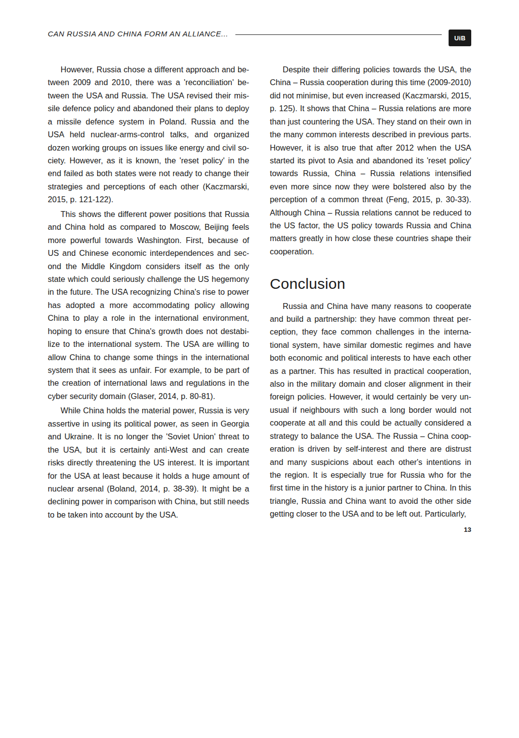Can Russia and China form an alliance... UiB
However, Russia chose a different approach and between 2009 and 2010, there was a 'reconciliation' between the USA and Russia. The USA revised their missile defence policy and abandoned their plans to deploy a missile defence system in Poland. Russia and the USA held nuclear-arms-control talks, and organized dozen working groups on issues like energy and civil society. However, as it is known, the 'reset policy' in the end failed as both states were not ready to change their strategies and perceptions of each other (Kaczmarski, 2015, p. 121-122).
This shows the different power positions that Russia and China hold as compared to Moscow, Beijing feels more powerful towards Washington. First, because of US and Chinese economic interdependences and second the Middle Kingdom considers itself as the only state which could seriously challenge the US hegemony in the future. The USA recognizing China's rise to power has adopted a more accommodating policy allowing China to play a role in the international environment, hoping to ensure that China's growth does not destabilize to the international system. The USA are willing to allow China to change some things in the international system that it sees as unfair. For example, to be part of the creation of international laws and regulations in the cyber security domain (Glaser, 2014, p. 80-81).
While China holds the material power, Russia is very assertive in using its political power, as seen in Georgia and Ukraine. It is no longer the 'Soviet Union' threat to the USA, but it is certainly anti-West and can create risks directly threatening the US interest. It is important for the USA at least because it holds a huge amount of nuclear arsenal (Boland, 2014, p. 38-39). It might be a declining power in comparison with China, but still needs to be taken into account by the USA.
Despite their differing policies towards the USA, the China – Russia cooperation during this time (2009-2010) did not minimise, but even increased (Kaczmarski, 2015, p. 125). It shows that China – Russia relations are more than just countering the USA. They stand on their own in the many common interests described in previous parts. However, it is also true that after 2012 when the USA started its pivot to Asia and abandoned its 'reset policy' towards Russia, China – Russia relations intensified even more since now they were bolstered also by the perception of a common threat (Feng, 2015, p. 30-33). Although China – Russia relations cannot be reduced to the US factor, the US policy towards Russia and China matters greatly in how close these countries shape their cooperation.
Conclusion
Russia and China have many reasons to cooperate and build a partnership: they have common threat perception, they face common challenges in the international system, have similar domestic regimes and have both economic and political interests to have each other as a partner. This has resulted in practical cooperation, also in the military domain and closer alignment in their foreign policies. However, it would certainly be very unusual if neighbours with such a long border would not cooperate at all and this could be actually considered a strategy to balance the USA. The Russia – China cooperation is driven by self-interest and there are distrust and many suspicions about each other's intentions in the region. It is especially true for Russia who for the first time in the history is a junior partner to China. In this triangle, Russia and China want to avoid the other side getting closer to the USA and to be left out. Particularly,
13